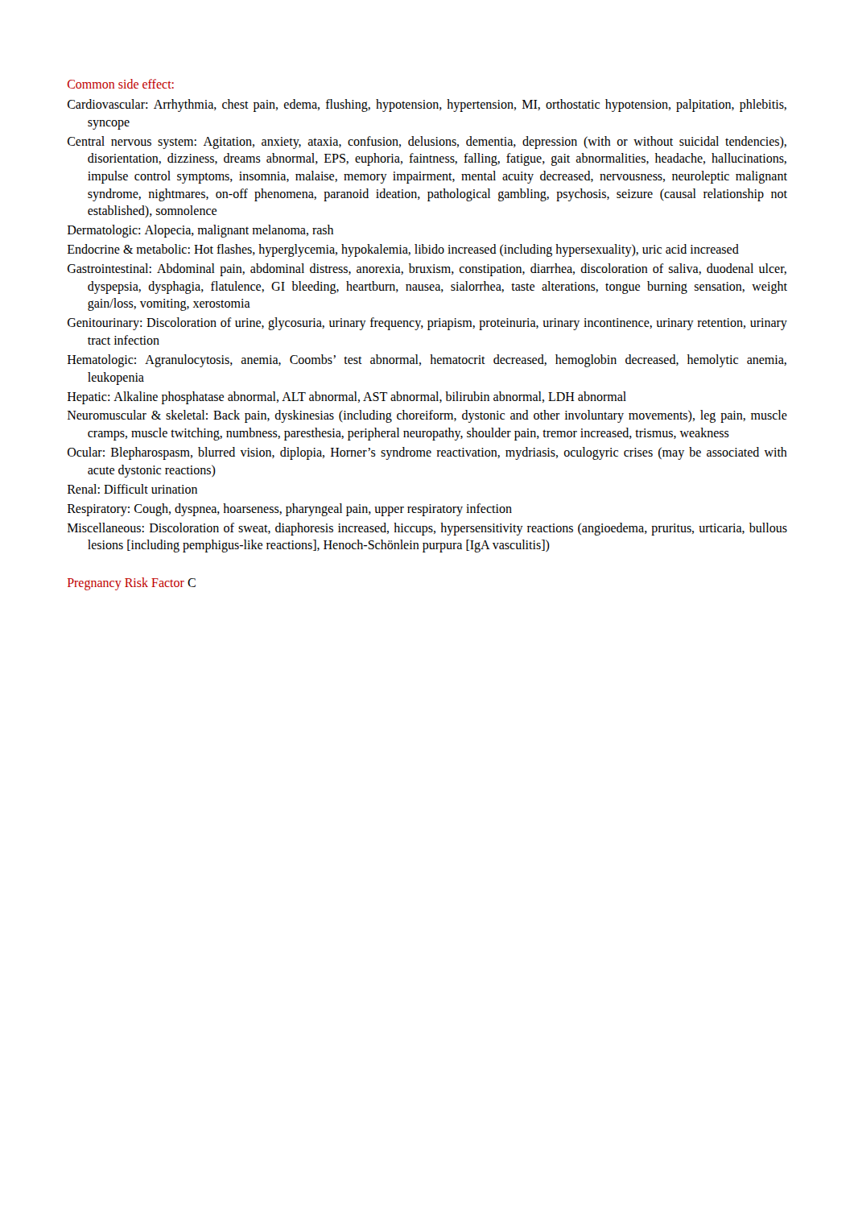Common side effect:
Cardiovascular:
Arrhythmia, chest pain, edema, flushing, hypotension, hypertension, MI, orthostatic hypotension, palpitation, phlebitis, syncope
Central nervous system:
Agitation, anxiety, ataxia, confusion, delusions, dementia, depression (with or without suicidal tendencies), disorientation, dizziness, dreams abnormal, EPS, euphoria, faintness, falling, fatigue, gait abnormalities, headache, hallucinations, impulse control symptoms, insomnia, malaise, memory impairment, mental acuity decreased, nervousness, neuroleptic malignant syndrome, nightmares, on-off phenomena, paranoid ideation, pathological gambling, psychosis, seizure (causal relationship not established), somnolence
Dermatologic:
Alopecia, malignant melanoma, rash
Endocrine & metabolic:
Hot flashes, hyperglycemia, hypokalemia, libido increased (including hypersexuality), uric acid increased
Gastrointestinal:
Abdominal pain, abdominal distress, anorexia, bruxism, constipation, diarrhea, discoloration of saliva, duodenal ulcer, dyspepsia, dysphagia, flatulence, GI bleeding, heartburn, nausea, sialorrhea, taste alterations, tongue burning sensation, weight gain/loss, vomiting, xerostomia
Genitourinary:
Discoloration of urine, glycosuria, urinary frequency, priapism, proteinuria, urinary incontinence, urinary retention, urinary tract infection
Hematologic:
Agranulocytosis, anemia, Coombs’ test abnormal, hematocrit decreased, hemoglobin decreased, hemolytic anemia, leukopenia
Hepatic:
Alkaline phosphatase abnormal, ALT abnormal, AST abnormal, bilirubin abnormal, LDH abnormal
Neuromuscular & skeletal:
Back pain, dyskinesias (including choreiform, dystonic and other involuntary movements), leg pain, muscle cramps, muscle twitching, numbness, paresthesia, peripheral neuropathy, shoulder pain, tremor increased, trismus, weakness
Ocular:
Blepharospasm, blurred vision, diplopia, Horner’s syndrome reactivation, mydriasis, oculogyric crises (may be associated with acute dystonic reactions)
Renal:
Difficult urination
Respiratory:
Cough, dyspnea, hoarseness, pharyngeal pain, upper respiratory infection
Miscellaneous:
Discoloration of sweat, diaphoresis increased, hiccups, hypersensitivity reactions (angioedema, pruritus, urticaria, bullous lesions [including pemphigus-like reactions], Henoch-Schönlein purpura [IgA vasculitis])
Pregnancy Risk Factor C